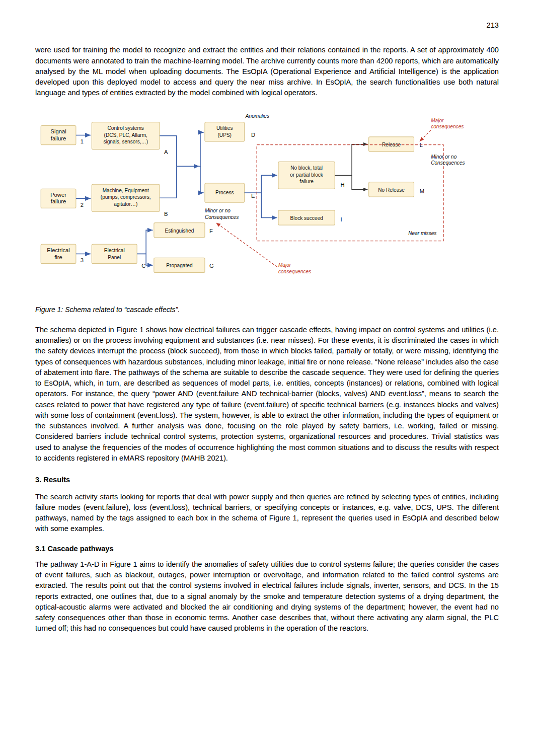213
were used for training the model to recognize and extract the entities and their relations contained in the reports. A set of approximately 400 documents were annotated to train the machine-learning model. The archive currently counts more than 4200 reports, which are automatically analysed by the ML model when uploading documents. The EsOpIA (Operational Experience and Artificial Intelligence) is the application developed upon this deployed model to access and query the near miss archive. In EsOpIA, the search functionalities use both natural language and types of entities extracted by the model combined with logical operators.
Anomalies Signal failure Power failure Electrical fire 1 2 3 Control systems (DCS, PLC, Allarm, signals, sensors,…) Machine, Equipment (pumps, compressors, agitator…) Electrical Panel A B C Utilities (UPS) D Process E Estinguished F Propagated G Minor or no Consequences No block, total or partial block failure H Block succeed I Release L No Release M Near misses Major consequences Minor or no Consequences Major consequences
Figure 1: Schema related to “cascade effects”.
The schema depicted in Figure 1 shows how electrical failures can trigger cascade effects, having impact on control systems and utilities (i.e. anomalies) or on the process involving equipment and substances (i.e. near misses). For these events, it is discriminated the cases in which the safety devices interrupt the process (block succeed), from those in which blocks failed, partially or totally, or were missing, identifying the types of consequences with hazardous substances, including minor leakage, initial fire or none release. “None release” includes also the case of abatement into flare. The pathways of the schema are suitable to describe the cascade sequence. They were used for defining the queries to EsOpIA, which, in turn, are described as sequences of model parts, i.e. entities, concepts (instances) or relations, combined with logical operators. For instance, the query “power AND (event.failure AND technical-barrier (blocks, valves) AND event.loss”, means to search the cases related to power that have registered any type of failure (event.failure) of specific technical barriers (e.g. instances blocks and valves) with some loss of containment (event.loss). The system, however, is able to extract the other information, including the types of equipment or the substances involved. A further analysis was done, focusing on the role played by safety barriers, i.e. working, failed or missing. Considered barriers include technical control systems, protection systems, organizational resources and procedures. Trivial statistics was used to analyse the frequencies of the modes of occurrence highlighting the most common situations and to discuss the results with respect to accidents registered in eMARS repository (MAHB 2021).
3. Results
The search activity starts looking for reports that deal with power supply and then queries are refined by selecting types of entities, including failure modes (event.failure), loss (event.loss), technical barriers, or specifying concepts or instances, e.g. valve, DCS, UPS. The different pathways, named by the tags assigned to each box in the schema of Figure 1, represent the queries used in EsOpIA and described below with some examples.
3.1 Cascade pathways
The pathway 1-A-D in Figure 1 aims to identify the anomalies of safety utilities due to control systems failure; the queries consider the cases of event failures, such as blackout, outages, power interruption or overvoltage, and information related to the failed control systems are extracted. The results point out that the control systems involved in electrical failures include signals, inverter, sensors, and DCS. In the 15 reports extracted, one outlines that, due to a signal anomaly by the smoke and temperature detection systems of a drying department, the optical-acoustic alarms were activated and blocked the air conditioning and drying systems of the department; however, the event had no safety consequences other than those in economic terms. Another case describes that, without there activating any alarm signal, the PLC turned off; this had no consequences but could have caused problems in the operation of the reactors.